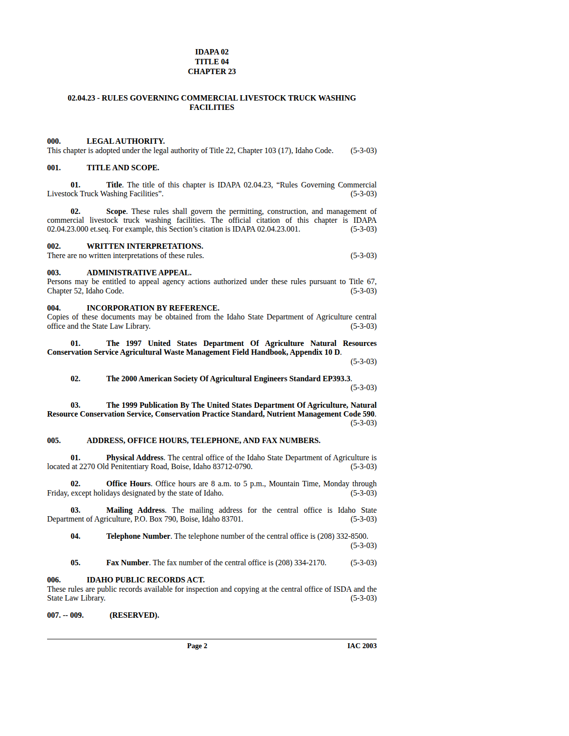IDAPA 02
TITLE 04
CHAPTER 23
02. 04. 23 - RULES GOVERNING COMMERCIAL LIVESTOCK TRUCK WASHING FACILITIES
000. LEGAL AUTHORITY.
This chapter is adopted under the legal authority of Title 22, Chapter 103 (17), Idaho Code.(5-3-03)
001. TITLE AND SCOPE.
01. Title. The title of this chapter is IDAPA 02.04.23, “Rules Governing Commercial Livestock Truck Washing Facilities”.(5-3-03)
02. Scope. These rules shall govern the permitting, construction, and management of commercial livestock truck washing facilities. The official citation of this chapter is IDAPA 02.04.23.000 et.seq. For example, this Section’s citation is IDAPA 02.04.23.001.(5-3-03)
002. WRITTEN INTERPRETATIONS.
There are no written interpretations of these rules.(5-3-03)
003. ADMINISTRATIVE APPEAL.
Persons may be entitled to appeal agency actions authorized under these rules pursuant to Title 67, Chapter 52, Idaho Code.(5-3-03)
004. INCORPORATION BY REFERENCE.
Copies of these documents may be obtained from the Idaho State Department of Agriculture central office and the State Law Library.(5-3-03)
01. The 1997 United States Department Of Agriculture Natural Resources Conservation Service Agricultural Waste Management Field Handbook, Appendix 10 D.(5-3-03)
02. The 2000 American Society Of Agricultural Engineers Standard EP393. 3.(5-3-03)
03. The 1999 Publication By The United States Department Of Agriculture, Natural Resource Conservation Service, Conservation Practice Standard, Nutrient Management Code 590.(5-3-03)
005. ADDRESS, OFFICE HOURS, TELEPHONE, AND FAX NUMBERS.
01. Physical Address. The central office of the Idaho State Department of Agriculture is located at 2270 Old Penitentiary Road, Boise, Idaho 83712-0790.(5-3-03)
02. Office Hours. Office hours are 8 a.m. to 5 p.m., Mountain Time, Monday through Friday, except holidays designated by the state of Idaho.(5-3-03)
03. Mailing Address. The mailing address for the central office is Idaho State Department of Agriculture, P.O. Box 790, Boise, Idaho 83701.(5-3-03)
04. Telephone Number. The telephone number of the central office is (208) 332-8500.(5-3-03)
05. Fax Number. The fax number of the central office is (208) 334-2170.(5-3-03)
006. IDAHO PUBLIC RECORDS ACT.
These rules are public records available for inspection and copying at the central office of ISDA and the State Law Library.(5-3-03)
007. -- 009. (RESERVED).
IAC 2003 Page 2